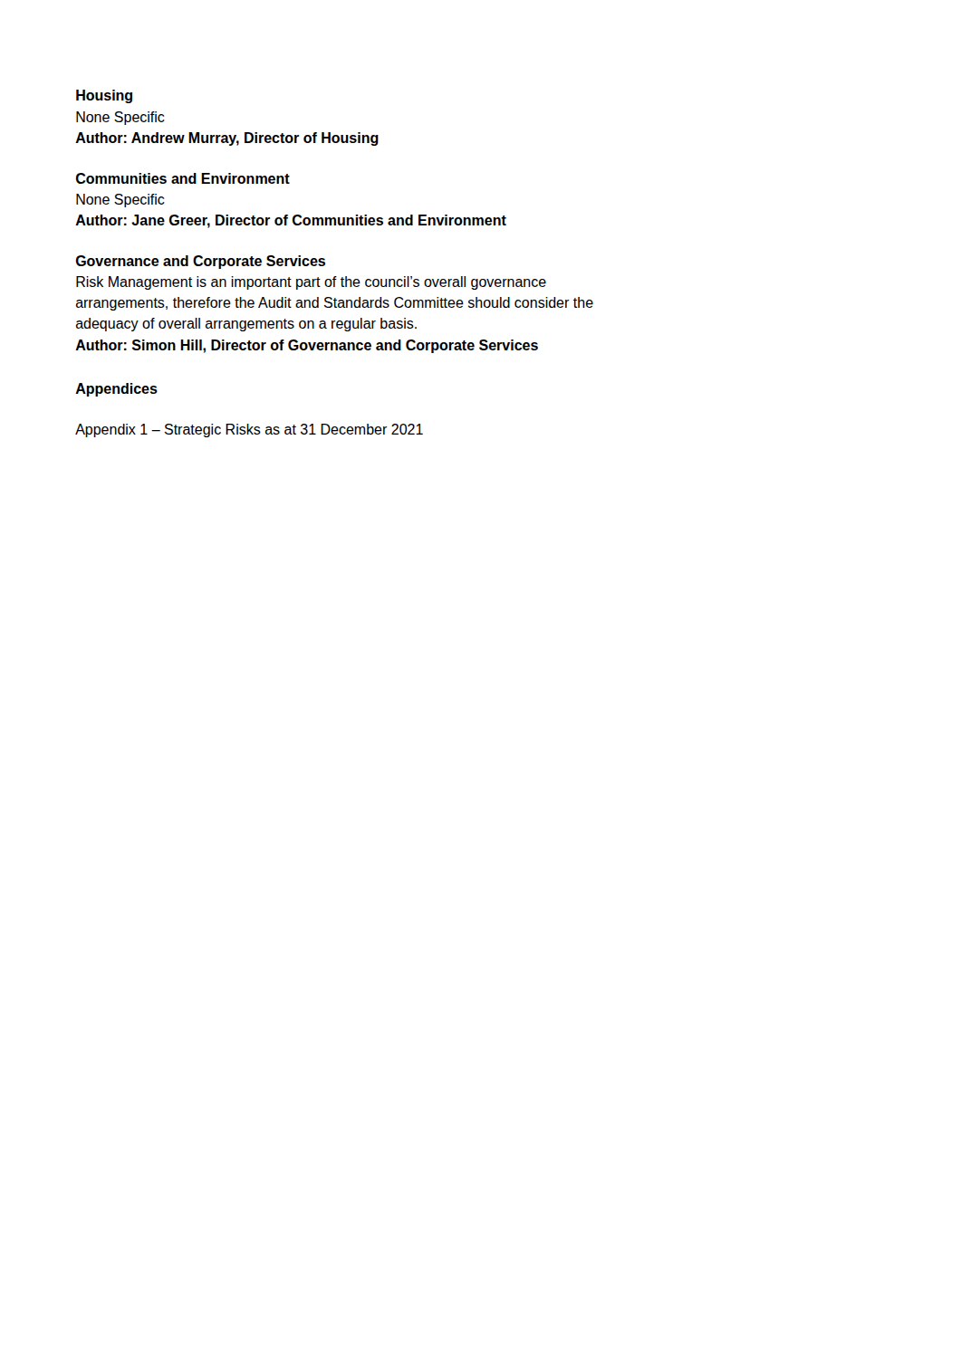Housing
None Specific
Author: Andrew Murray, Director of Housing
Communities and Environment
None Specific
Author: Jane Greer, Director of Communities and Environment
Governance and Corporate Services
Risk Management is an important part of the council’s overall governance arrangements, therefore the Audit and Standards Committee should consider the adequacy of overall arrangements on a regular basis.
Author: Simon Hill, Director of Governance and Corporate Services
Appendices
Appendix 1 – Strategic Risks as at 31 December 2021